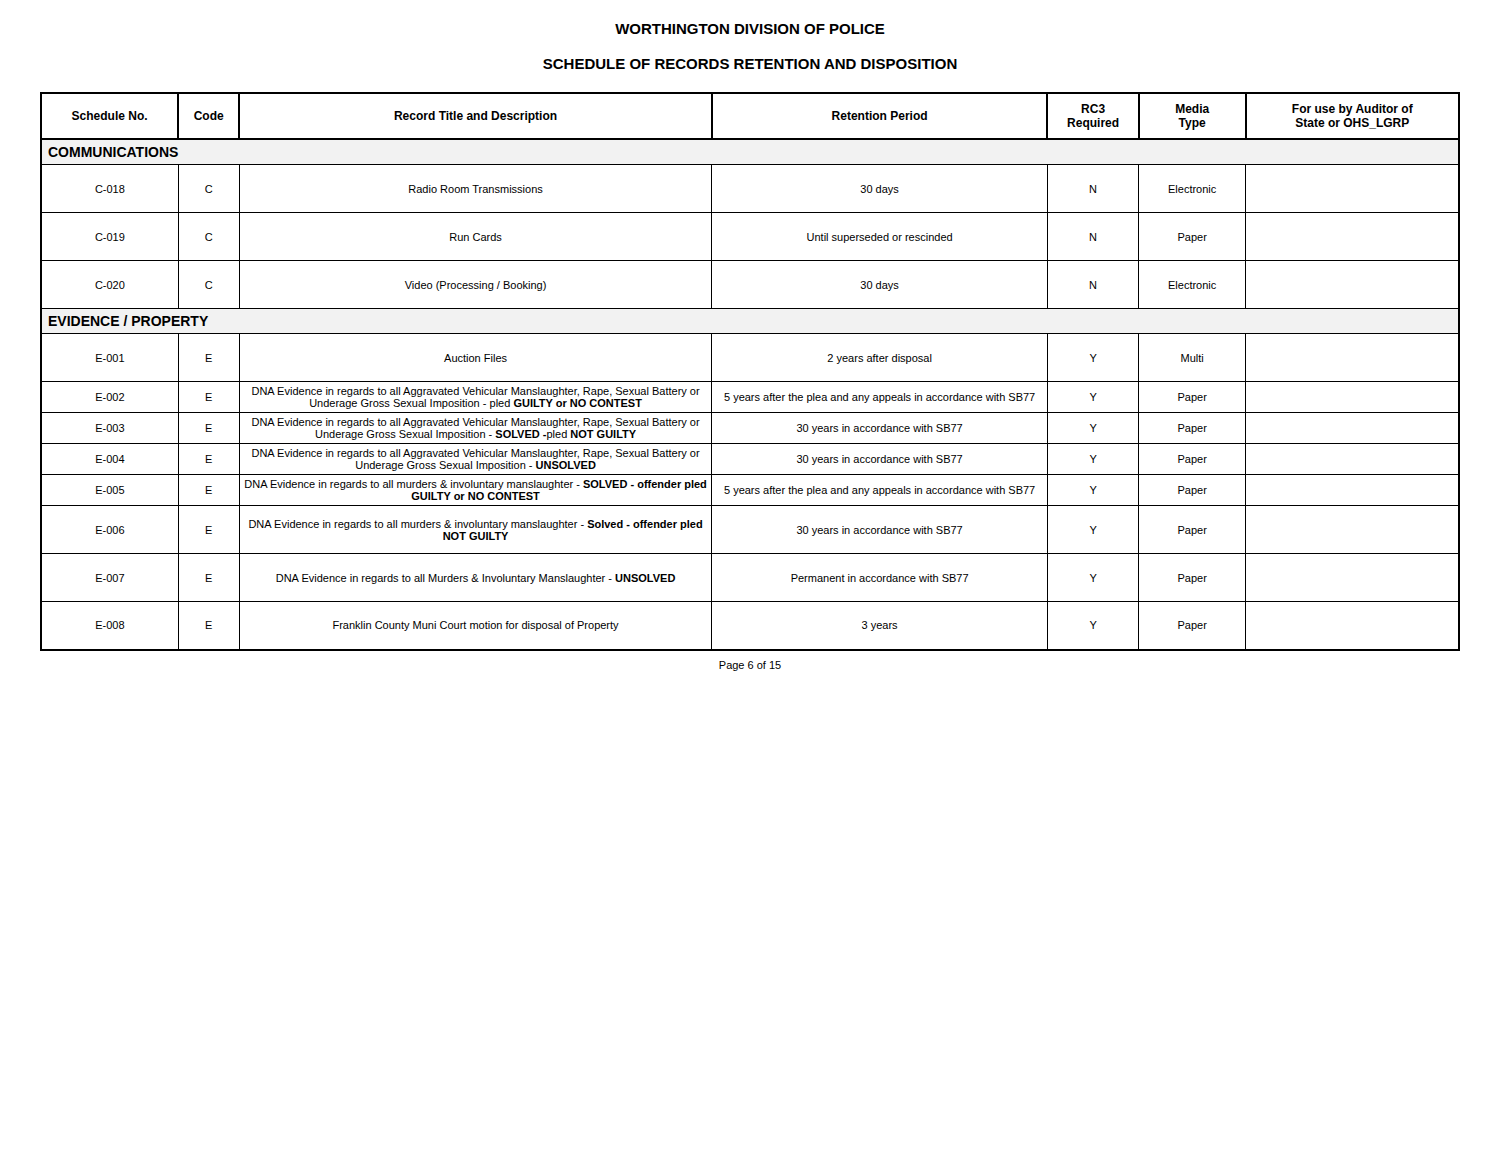WORTHINGTON DIVISION OF POLICE
SCHEDULE OF RECORDS RETENTION AND DISPOSITION
| Schedule No. | Code | Record Title and Description | Retention Period | RC3 Required | Media Type | For use by Auditor of State or OHS_LGRP |
| --- | --- | --- | --- | --- | --- | --- |
| COMMUNICATIONS |
| C-018 | C | Radio Room Transmissions | 30 days | N | Electronic | |
| C-019 | C | Run Cards | Until superseded or rescinded | N | Paper | |
| C-020 | C | Video (Processing / Booking) | 30 days | N | Electronic | |
| EVIDENCE / PROPERTY |
| E-001 | E | Auction Files | 2 years after disposal | Y | Multi | |
| E-002 | E | DNA Evidence in regards to all Aggravated Vehicular Manslaughter, Rape, Sexual Battery or Underage Gross Sexual Imposition - pled GUILTY or NO CONTEST | 5 years after the plea and any appeals in accordance with SB77 | Y | Paper | |
| E-003 | E | DNA Evidence in regards to all Aggravated Vehicular Manslaughter, Rape, Sexual Battery or Underage Gross Sexual Imposition - SOLVED - pled NOT GUILTY | 30 years in accordance with SB77 | Y | Paper | |
| E-004 | E | DNA Evidence in regards to all Aggravated Vehicular Manslaughter, Rape, Sexual Battery or Underage Gross Sexual Imposition - UNSOLVED | 30 years in accordance with SB77 | Y | Paper | |
| E-005 | E | DNA Evidence in regards to all murders & involuntary manslaughter - SOLVED - offender pled GUILTY or NO CONTEST | 5 years after the plea and any appeals in accordance with SB77 | Y | Paper | |
| E-006 | E | DNA Evidence in regards to all murders & involuntary manslaughter - Solved - offender pled NOT GUILTY | 30 years in accordance with SB77 | Y | Paper | |
| E-007 | E | DNA Evidence in regards to all Murders & Involuntary Manslaughter - UNSOLVED | Permanent in accordance with SB77 | Y | Paper | |
| E-008 | E | Franklin County Muni Court motion for disposal of Property | 3 years | Y | Paper | |
Page 6 of 15